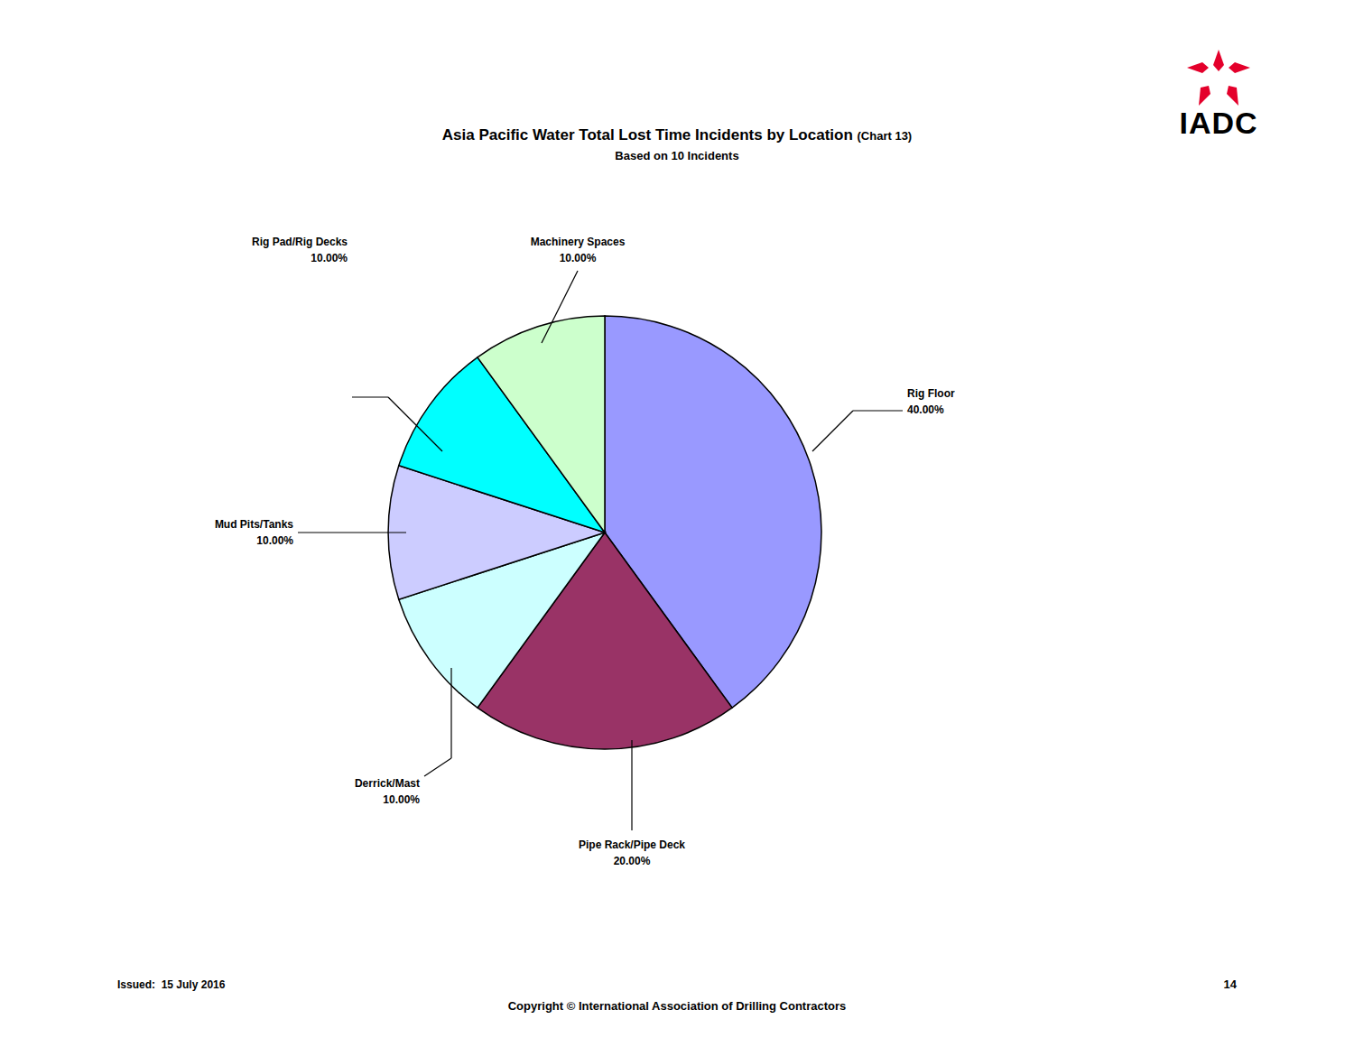IADC
Asia Pacific Water Total Lost Time Incidents by Location (Chart 13)
Based on 10 Incidents
Rig Floor 40.00% Pipe Rack/Pipe Deck 20.00% Derrick/Mast 10.00% Mud Pits/Tanks 10.00% Rig Pad/Rig Decks 10.00% Machinery Spaces 10.00%
Issued: 15 July 2016
14
Copyright © International Association of Drilling Contractors